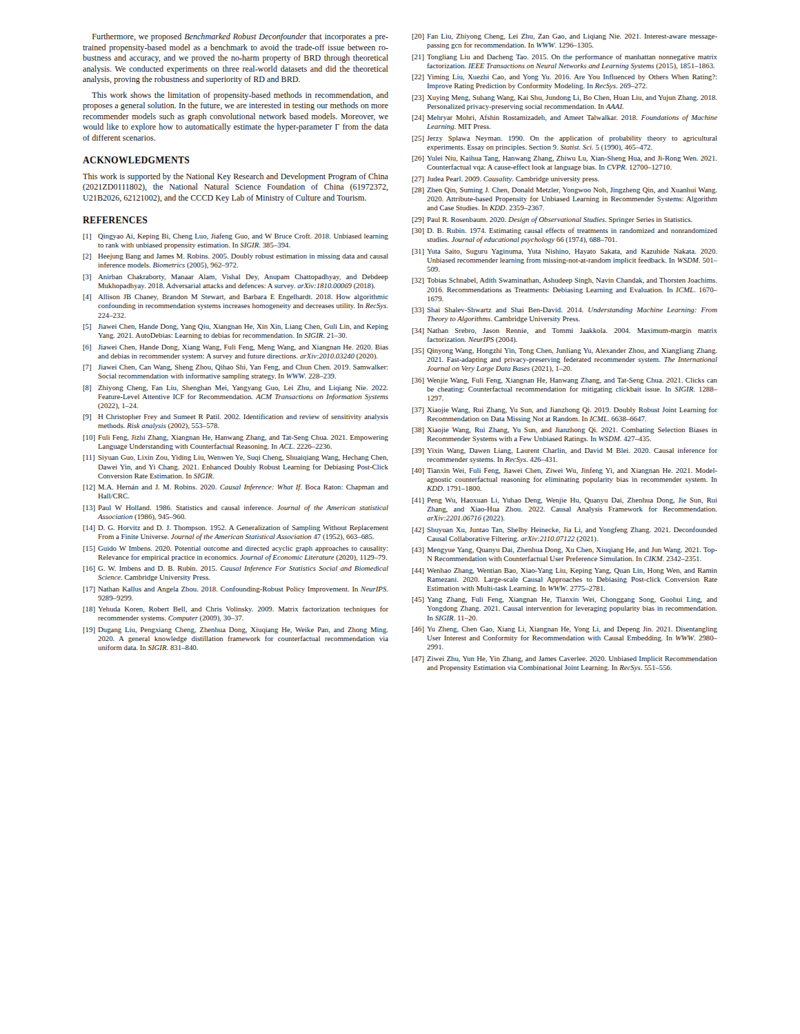Furthermore, we proposed Benchmarked Robust Deconfounder that incorporates a pre-trained propensity-based model as a benchmark to avoid the trade-off issue between robustness and accuracy, and we proved the no-harm property of BRD through theoretical analysis. We conducted experiments on three real-world datasets and did the theoretical analysis, proving the robustness and superiority of RD and BRD.
This work shows the limitation of propensity-based methods in recommendation, and proposes a general solution. In the future, we are interested in testing our methods on more recommender models such as graph convolutional network based models. Moreover, we would like to explore how to automatically estimate the hyper-parameter Γ from the data of different scenarios.
Acknowledgments
This work is supported by the National Key Research and Development Program of China (2021ZD0111802), the National Natural Science Foundation of China (61972372, U21B2026, 62121002), and the CCCD Key Lab of Ministry of Culture and Tourism.
References
Qingyao Ai, Keping Bi, Cheng Luo, Jiafeng Guo, and W Bruce Croft. 2018. Unbiased learning to rank with unbiased propensity estimation. In SIGIR. 385–394.
Heejung Bang and James M. Robins. 2005. Doubly robust estimation in missing data and causal inference models. Biometrics (2005), 962–972.
Anirban Chakraborty, Manaar Alam, Vishal Dey, Anupam Chattopadhyay, and Debdeep Mukhopadhyay. 2018. Adversarial attacks and defences: A survey. arXiv:1810.00069 (2018).
Allison JB Chaney, Brandon M Stewart, and Barbara E Engelhardt. 2018. How algorithmic confounding in recommendation systems increases homogeneity and decreases utility. In RecSys. 224–232.
Jiawei Chen, Hande Dong, Yang Qiu, Xiangnan He, Xin Xin, Liang Chen, Guli Lin, and Keping Yang. 2021. AutoDebias: Learning to debias for recommendation. In SIGIR. 21–30.
Jiawei Chen, Hande Dong, Xiang Wang, Fuli Feng, Meng Wang, and Xiangnan He. 2020. Bias and debias in recommender system: A survey and future directions. arXiv:2010.03240 (2020).
Jiawei Chen, Can Wang, Sheng Zhou, Qihao Shi, Yan Feng, and Chun Chen. 2019. Samwalker: Social recommendation with informative sampling strategy. In WWW. 228–239.
Zhiyong Cheng, Fan Liu, Shenghan Mei, Yangyang Guo, Lei Zhu, and Liqiang Nie. 2022. Feature-Level Attentive ICF for Recommendation. ACM Transactions on Information Systems (2022), 1–24.
H Christopher Frey and Sumeet R Patil. 2002. Identification and review of sensitivity analysis methods. Risk analysis (2002), 553–578.
Fuli Feng, Jizhi Zhang, Xiangnan He, Hanwang Zhang, and Tat-Seng Chua. 2021. Empowering Language Understanding with Counterfactual Reasoning. In ACL. 2226–2236.
Siyuan Guo, Lixin Zou, Yiding Liu, Wenwen Ye, Suqi Cheng, Shuaiqiang Wang, Hechang Chen, Dawei Yin, and Yi Chang. 2021. Enhanced Doubly Robust Learning for Debiasing Post-Click Conversion Rate Estimation. In SIGIR.
M.A. Hernán and J. M. Robins. 2020. Causal Inference: What If. Boca Raton: Chapman and Hall/CRC.
Paul W Holland. 1986. Statistics and causal inference. Journal of the American statistical Association (1986), 945–960.
D. G. Horvitz and D. J. Thompson. 1952. A Generalization of Sampling Without Replacement From a Finite Universe. Journal of the American Statistical Association 47 (1952), 663–685.
Guido W Imbens. 2020. Potential outcome and directed acyclic graph approaches to causality: Relevance for empirical practice in economics. Journal of Economic Literature (2020), 1129–79.
G. W. Imbens and D. B. Rubin. 2015. Causal Inference For Statistics Social and Biomedical Science. Cambridge University Press.
Nathan Kallus and Angela Zhou. 2018. Confounding-Robust Policy Improvement. In NeurIPS. 9289–9299.
Yehuda Koren, Robert Bell, and Chris Volinsky. 2009. Matrix factorization techniques for recommender systems. Computer (2009), 30–37.
Dugang Liu, Pengxiang Cheng, Zhenhua Dong, Xiuqiang He, Weike Pan, and Zhong Ming. 2020. A general knowledge distillation framework for counterfactual recommendation via uniform data. In SIGIR. 831–840.
Fan Liu, Zhiyong Cheng, Lei Zhu, Zan Gao, and Liqiang Nie. 2021. Interest-aware message-passing gcn for recommendation. In WWW. 1296–1305.
Tongliang Liu and Dacheng Tao. 2015. On the performance of manhattan nonnegative matrix factorization. IEEE Transactions on Neural Networks and Learning Systems (2015), 1851–1863.
Yiming Liu, Xuezhi Cao, and Yong Yu. 2016. Are You Influenced by Others When Rating?: Improve Rating Prediction by Conformity Modeling. In RecSys. 269–272.
Xuying Meng, Suhang Wang, Kai Shu, Jundong Li, Bo Chen, Huan Liu, and Yujun Zhang. 2018. Personalized privacy-preserving social recommendation. In AAAI.
Mehryar Mohri, Afshin Rostamizadeh, and Ameet Talwalkar. 2018. Foundations of Machine Learning. MIT Press.
Jerzy Splawa Neyman. 1990. On the application of probability theory to agricultural experiments. Essay on principles. Section 9. Statist. Sci. 5 (1990), 465–472.
Yulei Niu, Kaihua Tang, Hanwang Zhang, Zhiwu Lu, Xian-Sheng Hua, and Ji-Rong Wen. 2021. Counterfactual vqa: A cause-effect look at language bias. In CVPR. 12700–12710.
Judea Pearl. 2009. Causality. Cambridge university press.
Zhen Qin, Suming J. Chen, Donald Metzler, Yongwoo Noh, Jingzheng Qin, and Xuanhui Wang. 2020. Attribute-based Propensity for Unbiased Learning in Recommender Systems: Algorithm and Case Studies. In KDD. 2359–2367.
Paul R. Rosenbaum. 2020. Design of Observational Studies. Springer Series in Statistics.
D. B. Rubin. 1974. Estimating causal effects of treatments in randomized and nonrandomized studies. Journal of educational psychology 66 (1974), 688–701.
Yuta Saito, Suguru Yaginuma, Yuta Nishino, Hayato Sakata, and Kazuhide Nakata. 2020. Unbiased recommender learning from missing-not-at-random implicit feedback. In WSDM. 501–509.
Tobias Schnabel, Adith Swaminathan, Ashudeep Singh, Navin Chandak, and Thorsten Joachims. 2016. Recommendations as Treatments: Debiasing Learning and Evaluation. In ICML. 1670–1679.
Shai Shalev-Shwartz and Shai Ben-David. 2014. Understanding Machine Learning: From Theory to Algorithms. Cambridge University Press.
Nathan Srebro, Jason Rennie, and Tommi Jaakkola. 2004. Maximum-margin matrix factorization. NeurIPS (2004).
Qinyong Wang, Hongzhi Yin, Tong Chen, Junliang Yu, Alexander Zhou, and Xiangliang Zhang. 2021. Fast-adapting and privacy-preserving federated recommender system. The International Journal on Very Large Data Bases (2021), 1–20.
Wenjie Wang, Fuli Feng, Xiangnan He, Hanwang Zhang, and Tat-Seng Chua. 2021. Clicks can be cheating: Counterfactual recommendation for mitigating clickbait issue. In SIGIR. 1288–1297.
Xiaojie Wang, Rui Zhang, Yu Sun, and Jianzhong Qi. 2019. Doubly Robust Joint Learning for Recommendation on Data Missing Not at Random. In ICML. 6638–6647.
Xiaojie Wang, Rui Zhang, Yu Sun, and Jianzhong Qi. 2021. Combating Selection Biases in Recommender Systems with a Few Unbiased Ratings. In WSDM. 427–435.
Yixin Wang, Dawen Liang, Laurent Charlin, and David M Blei. 2020. Causal inference for recommender systems. In RecSys. 426–431.
Tianxin Wei, Fuli Feng, Jiawei Chen, Ziwei Wu, Jinfeng Yi, and Xiangnan He. 2021. Model-agnostic counterfactual reasoning for eliminating popularity bias in recommender system. In KDD. 1791–1800.
Peng Wu, Haoxuan Li, Yuhao Deng, Wenjie Hu, Quanyu Dai, Zhenhua Dong, Jie Sun, Rui Zhang, and Xiao-Hua Zhou. 2022. Causal Analysis Framework for Recommendation. arXiv:2201.06716 (2022).
Shuyuan Xu, Juntao Tan, Shelby Heinecke, Jia Li, and Yongfeng Zhang. 2021. Deconfounded Causal Collaborative Filtering. arXiv:2110.07122 (2021).
Mengyue Yang, Quanyu Dai, Zhenhua Dong, Xu Chen, Xiuqiang He, and Jun Wang. 2021. Top-N Recommendation with Counterfactual User Preference Simulation. In CIKM. 2342–2351.
Wenhao Zhang, Wentian Bao, Xiao-Yang Liu, Keping Yang, Quan Lin, Hong Wen, and Ramin Ramezani. 2020. Large-scale Causal Approaches to Debiasing Post-click Conversion Rate Estimation with Multi-task Learning. In WWW. 2775–2781.
Yang Zhang, Fuli Feng, Xiangnan He, Tianxin Wei, Chonggang Song, Guohui Ling, and Yongdong Zhang. 2021. Causal intervention for leveraging popularity bias in recommendation. In SIGIR. 11–20.
Yu Zheng, Chen Gao, Xiang Li, Xiangnan He, Yong Li, and Depeng Jin. 2021. Disentangling User Interest and Conformity for Recommendation with Causal Embedding. In WWW. 2980–2991.
Ziwei Zhu, Yun He, Yin Zhang, and James Caverlee. 2020. Unbiased Implicit Recommendation and Propensity Estimation via Combinational Joint Learning. In RecSys. 551–556.